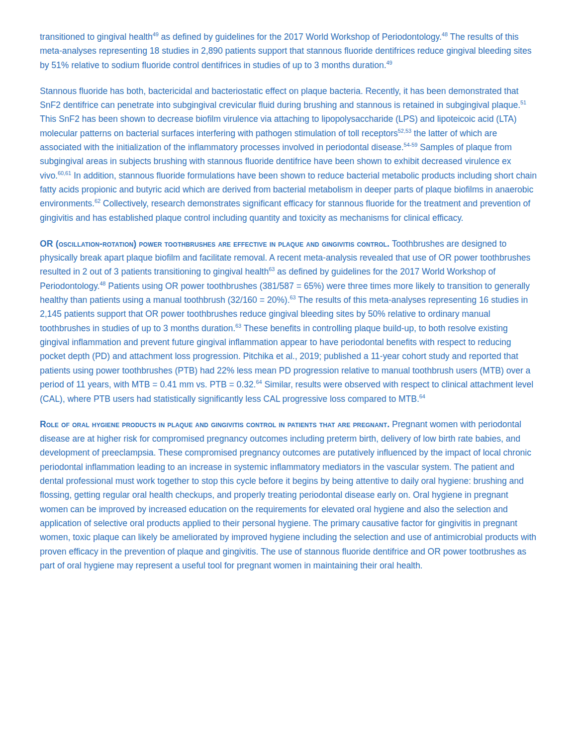transitioned to gingival health49 as defined by guidelines for the 2017 World Workshop of Periodontology.48 The results of this meta-analyses representing 18 studies in 2,890 patients support that stannous fluoride dentifrices reduce gingival bleeding sites by 51% relative to sodium fluoride control dentifrices in studies of up to 3 months duration.49
Stannous fluoride has both, bactericidal and bacteriostatic effect on plaque bacteria. Recently, it has been demonstrated that SnF2 dentifrice can penetrate into subgingival crevicular fluid during brushing and stannous is retained in subgingival plaque.51 This SnF2 has been shown to decrease biofilm virulence via attaching to lipopolysaccharide (LPS) and lipoteicoic acid (LTA) molecular patterns on bacterial surfaces interfering with pathogen stimulation of toll receptors52,53 the latter of which are associated with the initialization of the inflammatory processes involved in periodontal disease.54-59 Samples of plaque from subgingival areas in subjects brushing with stannous fluoride dentifrice have been shown to exhibit decreased virulence ex vivo.60,61 In addition, stannous fluoride formulations have been shown to reduce bacterial metabolic products including short chain fatty acids propionic and butyric acid which are derived from bacterial metabolism in deeper parts of plaque biofilms in anaerobic environments.62 Collectively, research demonstrates significant efficacy for stannous fluoride for the treatment and prevention of gingivitis and has established plaque control including quantity and toxicity as mechanisms for clinical efficacy.
OR (oscillation-rotation) power toothbrushes are effective in plaque and gingivitis control. Toothbrushes are designed to physically break apart plaque biofilm and facilitate removal. A recent meta-analysis revealed that use of OR power toothbrushes resulted in 2 out of 3 patients transitioning to gingival health63 as defined by guidelines for the 2017 World Workshop of Periodontology.48 Patients using OR power toothbrushes (381/587 = 65%) were three times more likely to transition to generally healthy than patients using a manual toothbrush (32/160 = 20%).63 The results of this meta-analyses representing 16 studies in 2,145 patients support that OR power toothbrushes reduce gingival bleeding sites by 50% relative to ordinary manual toothbrushes in studies of up to 3 months duration.63 These benefits in controlling plaque build-up, to both resolve existing gingival inflammation and prevent future gingival inflammation appear to have periodontal benefits with respect to reducing pocket depth (PD) and attachment loss progression. Pitchika et al., 2019; published a 11-year cohort study and reported that patients using power toothbrushes (PTB) had 22% less mean PD progression relative to manual toothbrush users (MTB) over a period of 11 years, with MTB = 0.41 mm vs. PTB = 0.32.64 Similar, results were observed with respect to clinical attachment level (CAL), where PTB users had statistically significantly less CAL progressive loss compared to MTB.64
Role of oral hygiene products in plaque and gingivitis control in patients that are pregnant. Pregnant women with periodontal disease are at higher risk for compromised pregnancy outcomes including preterm birth, delivery of low birth rate babies, and development of preeclampsia. These compromised pregnancy outcomes are putatively influenced by the impact of local chronic periodontal inflammation leading to an increase in systemic inflammatory mediators in the vascular system. The patient and dental professional must work together to stop this cycle before it begins by being attentive to daily oral hygiene: brushing and flossing, getting regular oral health checkups, and properly treating periodontal disease early on. Oral hygiene in pregnant women can be improved by increased education on the requirements for elevated oral hygiene and also the selection and application of selective oral products applied to their personal hygiene. The primary causative factor for gingivitis in pregnant women, toxic plaque can likely be ameliorated by improved hygiene including the selection and use of antimicrobial products with proven efficacy in the prevention of plaque and gingivitis. The use of stannous fluoride dentifrice and OR power tootbrushes as part of oral hygiene may represent a useful tool for pregnant women in maintaining their oral health.